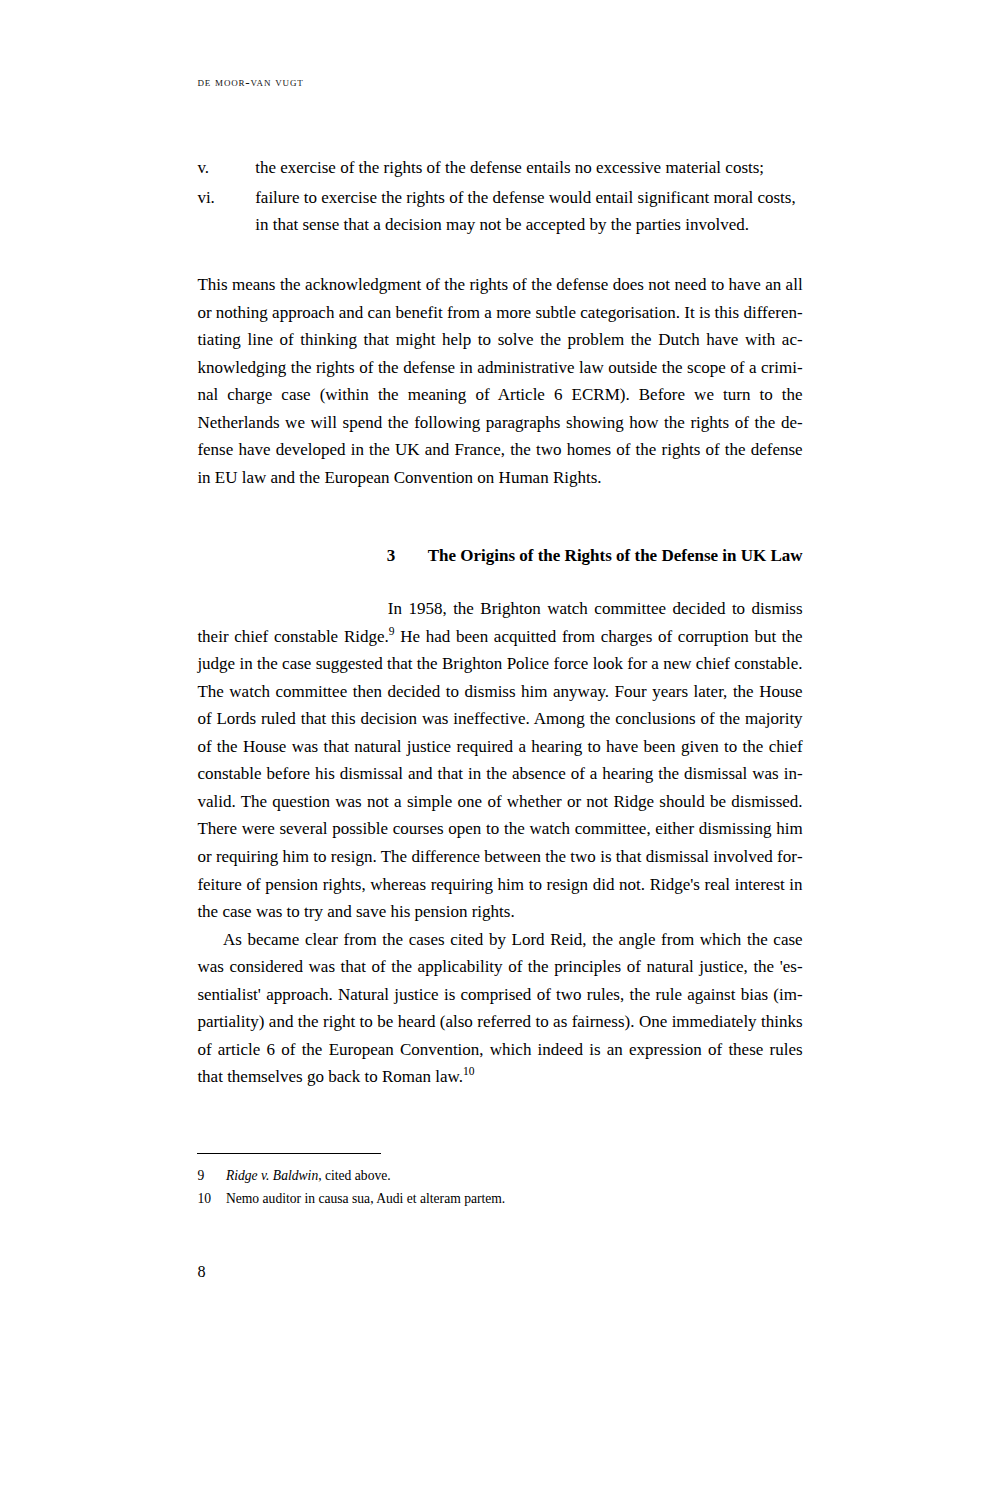de moor-van vugt
v. the exercise of the rights of the defense entails no excessive material costs;
vi. failure to exercise the rights of the defense would entail significant moral costs, in that sense that a decision may not be accepted by the parties involved.
This means the acknowledgment of the rights of the defense does not need to have an all or nothing approach and can benefit from a more subtle categorisation. It is this differentiating line of thinking that might help to solve the problem the Dutch have with acknowledging the rights of the defense in administrative law outside the scope of a criminal charge case (within the meaning of Article 6 ECRM). Before we turn to the Netherlands we will spend the following paragraphs showing how the rights of the defense have developed in the UK and France, the two homes of the rights of the defense in EU law and the European Convention on Human Rights.
3 The Origins of the Rights of the Defense in UK Law
In 1958, the Brighton watch committee decided to dismiss their chief constable Ridge.9 He had been acquitted from charges of corruption but the judge in the case suggested that the Brighton Police force look for a new chief constable. The watch committee then decided to dismiss him anyway. Four years later, the House of Lords ruled that this decision was ineffective. Among the conclusions of the majority of the House was that natural justice required a hearing to have been given to the chief constable before his dismissal and that in the absence of a hearing the dismissal was invalid. The question was not a simple one of whether or not Ridge should be dismissed. There were several possible courses open to the watch committee, either dismissing him or requiring him to resign. The difference between the two is that dismissal involved forfeiture of pension rights, whereas requiring him to resign did not. Ridge's real interest in the case was to try and save his pension rights.
As became clear from the cases cited by Lord Reid, the angle from which the case was considered was that of the applicability of the principles of natural justice, the 'essentialist' approach. Natural justice is comprised of two rules, the rule against bias (impartiality) and the right to be heard (also referred to as fairness). One immediately thinks of article 6 of the European Convention, which indeed is an expression of these rules that themselves go back to Roman law.10
9 Ridge v. Baldwin, cited above.
10 Nemo auditor in causa sua, Audi et alteram partem.
8